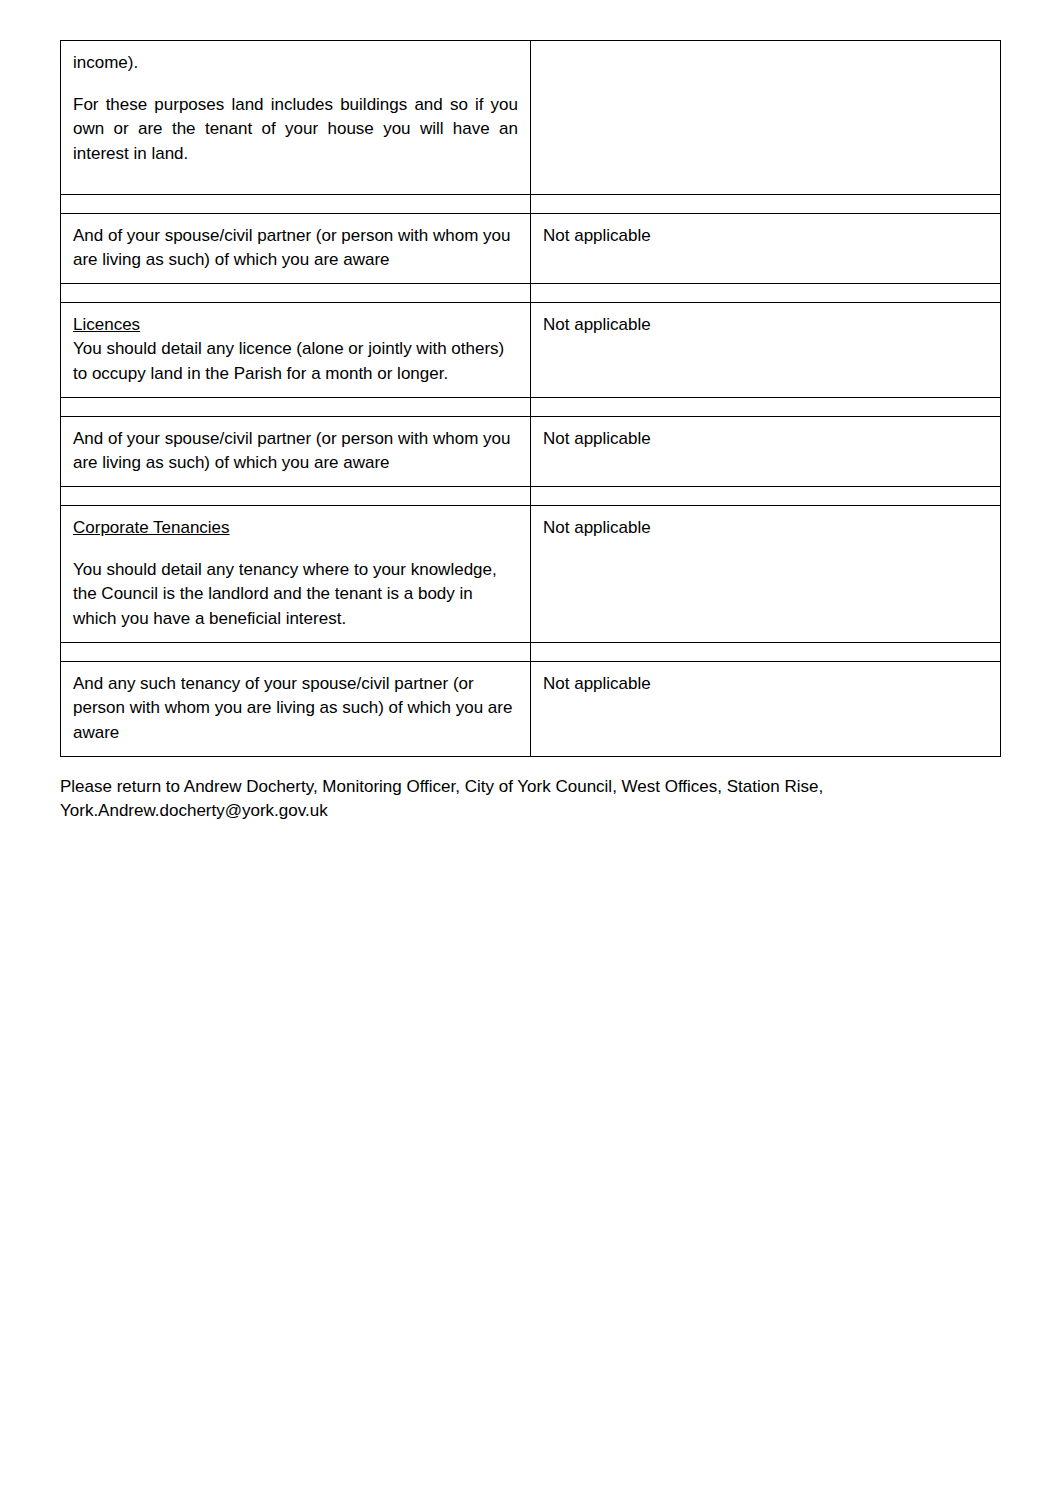| income). For these purposes land includes buildings and so if you own or are the tenant of your house you will have an interest in land. | |
| And of your spouse/civil partner (or person with whom you are living as such) of which you are aware | Not applicable |
| Licences You should detail any licence (alone or jointly with others) to occupy land in the Parish for a month or longer. | Not applicable |
| And of your spouse/civil partner (or person with whom you are living as such) of which you are aware | Not applicable |
| Corporate Tenancies You should detail any tenancy where to your knowledge, the Council is the landlord and the tenant is a body in which you have a beneficial interest. | Not applicable |
| And any such tenancy of your spouse/civil partner (or person with whom you are living as such) of which you are aware | Not applicable |
Please return to Andrew Docherty, Monitoring Officer, City of York Council, West Offices, Station Rise, York.Andrew.docherty@york.gov.uk